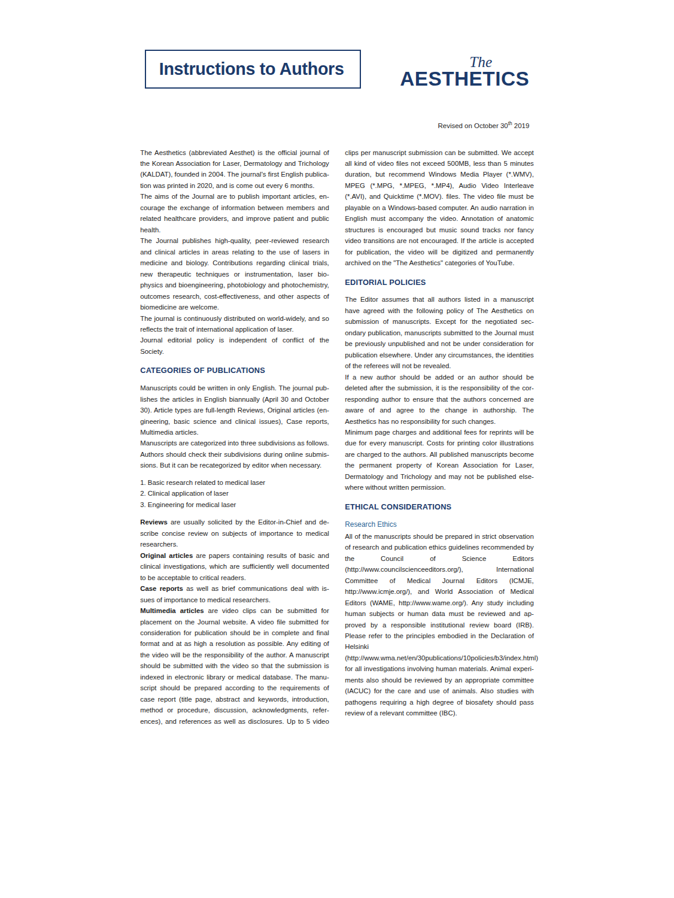Instructions to Authors
The AESTHETICS
Revised on October 30th 2019
The Aesthetics (abbreviated Aesthet) is the official journal of the Korean Association for Laser, Dermatology and Trichology (KALDAT), founded in 2004. The journal's first English publication was printed in 2020, and is come out every 6 months.
The aims of the Journal are to publish important articles, encourage the exchange of information between members and related healthcare providers, and improve patient and public health.
The Journal publishes high-quality, peer-reviewed research and clinical articles in areas relating to the use of lasers in medicine and biology. Contributions regarding clinical trials, new therapeutic techniques or instrumentation, laser biophysics and bioengineering, photobiology and photochemistry, outcomes research, cost-effectiveness, and other aspects of biomedicine are welcome.
The journal is continuously distributed on world-widely, and so reflects the trait of international application of laser.
Journal editorial policy is independent of conflict of the Society.
CATEGORIES OF PUBLICATIONS
Manuscripts could be written in only English. The journal publishes the articles in English biannually (April 30 and October 30). Article types are full-length Reviews, Original articles (engineering, basic science and clinical issues), Case reports, Multimedia articles.
Manuscripts are categorized into three subdivisions as follows. Authors should check their subdivisions during online submissions. But it can be recategorized by editor when necessary.
1. Basic research related to medical laser
2. Clinical application of laser
3. Engineering for medical laser
Reviews are usually solicited by the Editor-in-Chief and describe concise review on subjects of importance to medical researchers.
Original articles are papers containing results of basic and clinical investigations, which are sufficiently well documented to be acceptable to critical readers.
Case reports as well as brief communications deal with issues of importance to medical researchers.
Multimedia articles are video clips can be submitted for placement on the Journal website. A video file submitted for consideration for publication should be in complete and final format and at as high a resolution as possible. Any editing of the video will be the responsibility of the author. A manuscript should be submitted with the video so that the submission is indexed in electronic library or medical database. The manuscript should be prepared according to the requirements of case report (title page, abstract and keywords, introduction, method or procedure, discussion, acknowledgments, references), and references as well as disclosures. Up to 5 video clips per manuscript submission can be submitted. We accept all kind of video files not exceed 500MB, less than 5 minutes duration, but recommend Windows Media Player (*.WMV), MPEG (*.MPG, *.MPEG, *.MP4), Audio Video Interleave (*.AVI), and Quicktime (*.MOV). files. The video file must be playable on a Windows-based computer. An audio narration in English must accompany the video. Annotation of anatomic structures is encouraged but music sound tracks nor fancy video transitions are not encouraged. If the article is accepted for publication, the video will be digitized and permanently archived on the "The Aesthetics" categories of YouTube.
EDITORIAL POLICIES
The Editor assumes that all authors listed in a manuscript have agreed with the following policy of The Aesthetics on submission of manuscripts. Except for the negotiated secondary publication, manuscripts submitted to the Journal must be previously unpublished and not be under consideration for publication elsewhere. Under any circumstances, the identities of the referees will not be revealed.
If a new author should be added or an author should be deleted after the submission, it is the responsibility of the corresponding author to ensure that the authors concerned are aware of and agree to the change in authorship. The Aesthetics has no responsibility for such changes.
Minimum page charges and additional fees for reprints will be due for every manuscript. Costs for printing color illustrations are charged to the authors. All published manuscripts become the permanent property of Korean Association for Laser, Dermatology and Trichology and may not be published elsewhere without written permission.
ETHICAL CONSIDERATIONS
Research Ethics
All of the manuscripts should be prepared in strict observation of research and publication ethics guidelines recommended by the Council of Science Editors (http://www.councilscienceeditors.org/), International Committee of Medical Journal Editors (ICMJE, http://www.icmje.org/), and World Association of Medical Editors (WAME, http://www.wame.org/). Any study including human subjects or human data must be reviewed and approved by a responsible institutional review board (IRB). Please refer to the principles embodied in the Declaration of Helsinki (http://www.wma.net/en/30publications/10policies/b3/index.html) for all investigations involving human materials. Animal experiments also should be reviewed by an appropriate committee (IACUC) for the care and use of animals. Also studies with pathogens requiring a high degree of biosafety should pass review of a relevant committee (IBC).